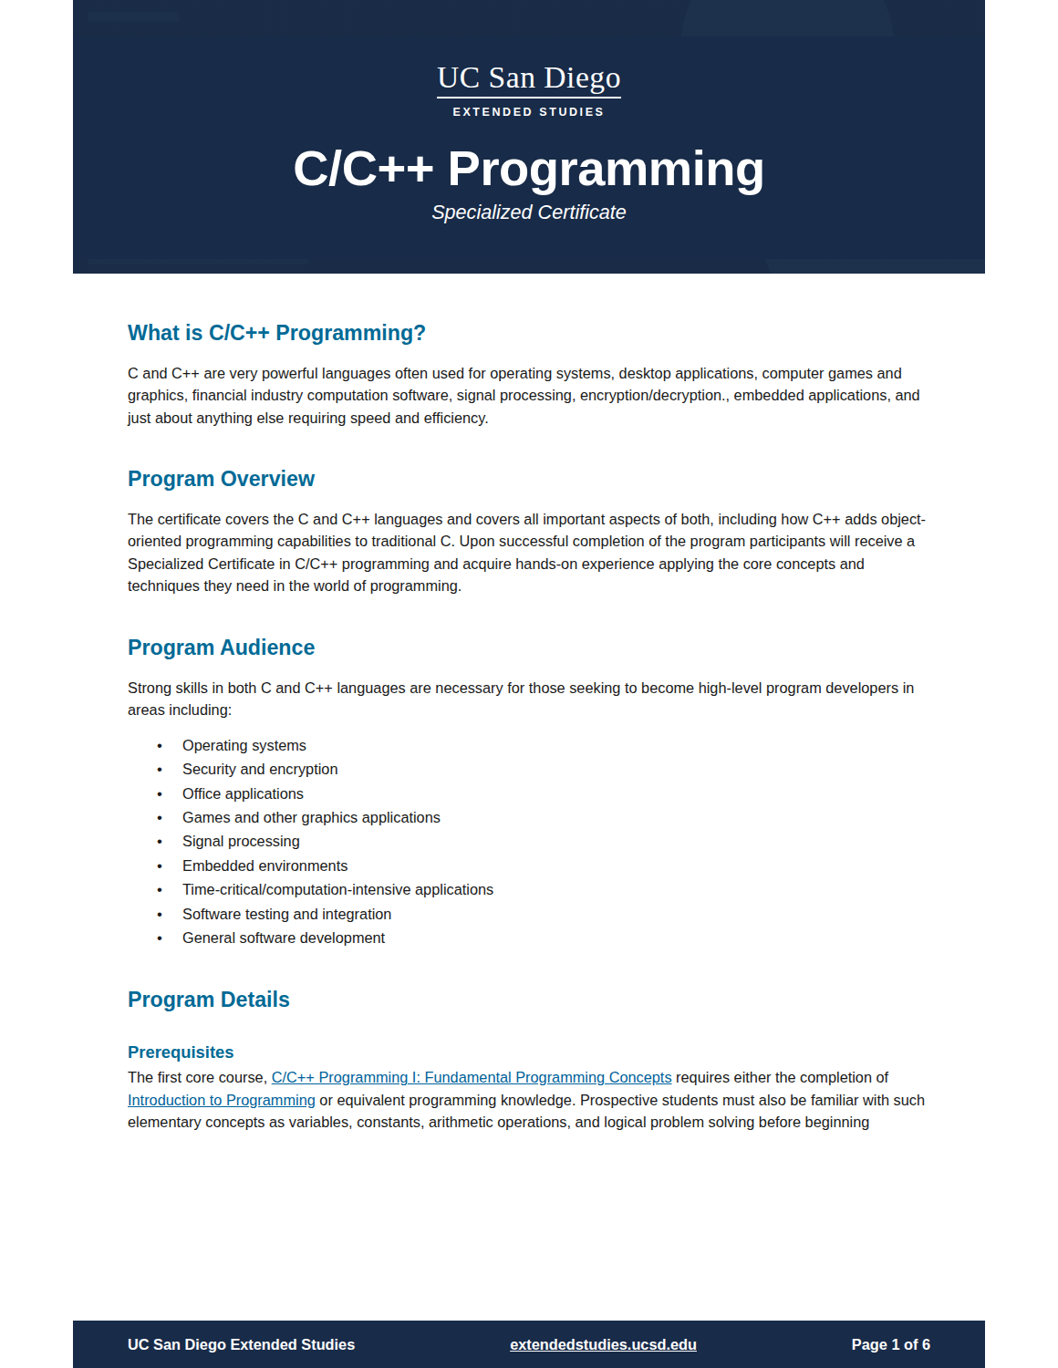UC San Diego EXTENDED STUDIES
C/C++ Programming
Specialized Certificate
What is C/C++ Programming?
C and C++ are very powerful languages often used for operating systems, desktop applications, computer games and graphics, financial industry computation software, signal processing, encryption/decryption., embedded applications, and just about anything else requiring speed and efficiency.
Program Overview
The certificate covers the C and C++ languages and covers all important aspects of both, including how C++ adds object-oriented programming capabilities to traditional C. Upon successful completion of the program participants will receive a Specialized Certificate in C/C++ programming and acquire hands-on experience applying the core concepts and techniques they need in the world of programming.
Program Audience
Strong skills in both C and C++ languages are necessary for those seeking to become high-level program developers in areas including:
Operating systems
Security and encryption
Office applications
Games and other graphics applications
Signal processing
Embedded environments
Time-critical/computation-intensive applications
Software testing and integration
General software development
Program Details
Prerequisites
The first core course, C/C++ Programming I: Fundamental Programming Concepts requires either the completion of Introduction to Programming or equivalent programming knowledge. Prospective students must also be familiar with such elementary concepts as variables, constants, arithmetic operations, and logical problem solving before beginning
UC San Diego Extended Studies extendedstudies.ucsd.edu Page 1 of 6